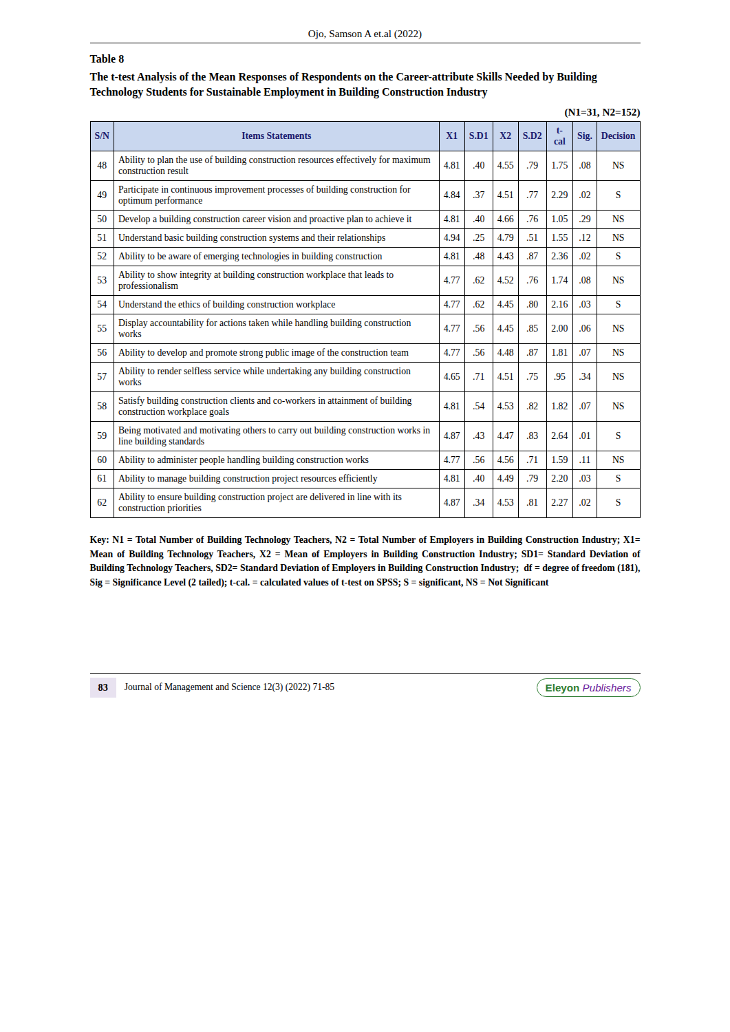Ojo, Samson A et.al (2022)
Table 8
The t-test Analysis of the Mean Responses of Respondents on the Career-attribute Skills Needed by Building Technology Students for Sustainable Employment in Building Construction Industry
(N1=31, N2=152)
| S/N | Items Statements | X1 | S.D1 | X2 | S.D2 | t-cal | Sig. | Decision |
| --- | --- | --- | --- | --- | --- | --- | --- | --- |
| 48 | Ability to plan the use of building construction resources effectively for maximum construction result | 4.81 | .40 | 4.55 | .79 | 1.75 | .08 | NS |
| 49 | Participate in continuous improvement processes of building construction for optimum performance | 4.84 | .37 | 4.51 | .77 | 2.29 | .02 | S |
| 50 | Develop a building construction career vision and proactive plan to achieve it | 4.81 | .40 | 4.66 | .76 | 1.05 | .29 | NS |
| 51 | Understand basic building construction systems and their relationships | 4.94 | .25 | 4.79 | .51 | 1.55 | .12 | NS |
| 52 | Ability to be aware of emerging technologies in building construction | 4.81 | .48 | 4.43 | .87 | 2.36 | .02 | S |
| 53 | Ability to show integrity at building construction workplace that leads to professionalism | 4.77 | .62 | 4.52 | .76 | 1.74 | .08 | NS |
| 54 | Understand the ethics of building construction workplace | 4.77 | .62 | 4.45 | .80 | 2.16 | .03 | S |
| 55 | Display accountability for actions taken while handling building construction works | 4.77 | .56 | 4.45 | .85 | 2.00 | .06 | NS |
| 56 | Ability to develop and promote strong public image of the construction team | 4.77 | .56 | 4.48 | .87 | 1.81 | .07 | NS |
| 57 | Ability to render selfless service while undertaking any building construction works | 4.65 | .71 | 4.51 | .75 | .95 | .34 | NS |
| 58 | Satisfy building construction clients and co-workers in attainment of building construction workplace goals | 4.81 | .54 | 4.53 | .82 | 1.82 | .07 | NS |
| 59 | Being motivated and motivating others to carry out building construction works in line building standards | 4.87 | .43 | 4.47 | .83 | 2.64 | .01 | S |
| 60 | Ability to administer people handling building construction works | 4.77 | .56 | 4.56 | .71 | 1.59 | .11 | NS |
| 61 | Ability to manage building construction project resources efficiently | 4.81 | .40 | 4.49 | .79 | 2.20 | .03 | S |
| 62 | Ability to ensure building construction project are delivered in line with its construction priorities | 4.87 | .34 | 4.53 | .81 | 2.27 | .02 | S |
Key: N1 = Total Number of Building Technology Teachers, N2 = Total Number of Employers in Building Construction Industry; X1= Mean of Building Technology Teachers, X2 = Mean of Employers in Building Construction Industry; SD1= Standard Deviation of Building Technology Teachers, SD2= Standard Deviation of Employers in Building Construction Industry; df = degree of freedom (181), Sig = Significance Level (2 tailed); t-cal. = calculated values of t-test on SPSS; S = significant, NS = Not Significant
83 Journal of Management and Science 12(3) (2022) 71-85
Eleyon Publishers